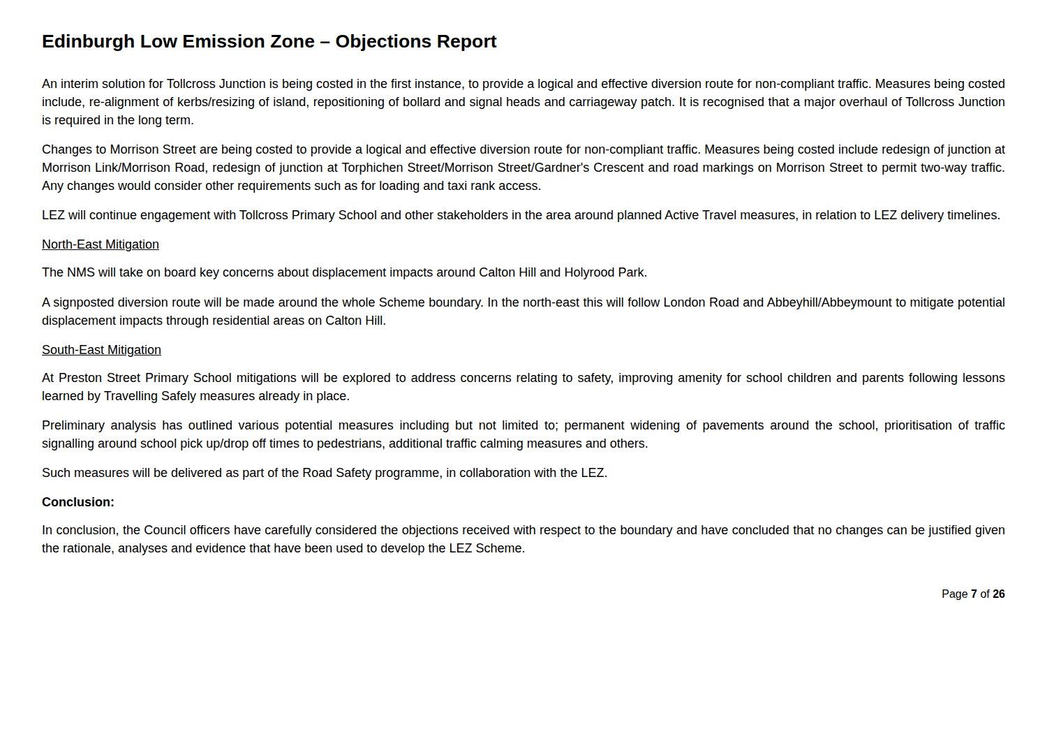Edinburgh Low Emission Zone – Objections Report
An interim solution for Tollcross Junction is being costed in the first instance, to provide a logical and effective diversion route for non-compliant traffic. Measures being costed include, re-alignment of kerbs/resizing of island, repositioning of bollard and signal heads and carriageway patch. It is recognised that a major overhaul of Tollcross Junction is required in the long term.
Changes to Morrison Street are being costed to provide a logical and effective diversion route for non-compliant traffic. Measures being costed include redesign of junction at Morrison Link/Morrison Road, redesign of junction at Torphichen Street/Morrison Street/Gardner's Crescent and road markings on Morrison Street to permit two-way traffic. Any changes would consider other requirements such as for loading and taxi rank access.
LEZ will continue engagement with Tollcross Primary School and other stakeholders in the area around planned Active Travel measures, in relation to LEZ delivery timelines.
North-East Mitigation
The NMS will take on board key concerns about displacement impacts around Calton Hill and Holyrood Park.
A signposted diversion route will be made around the whole Scheme boundary. In the north-east this will follow London Road and Abbeyhill/Abbeymount to mitigate potential displacement impacts through residential areas on Calton Hill.
South-East Mitigation
At Preston Street Primary School mitigations will be explored to address concerns relating to safety, improving amenity for school children and parents following lessons learned by Travelling Safely measures already in place.
Preliminary analysis has outlined various potential measures including but not limited to; permanent widening of pavements around the school, prioritisation of traffic signalling around school pick up/drop off times to pedestrians, additional traffic calming measures and others.
Such measures will be delivered as part of the Road Safety programme, in collaboration with the LEZ.
Conclusion:
In conclusion, the Council officers have carefully considered the objections received with respect to the boundary and have concluded that no changes can be justified given the rationale, analyses and evidence that have been used to develop the LEZ Scheme.
Page 7 of 26